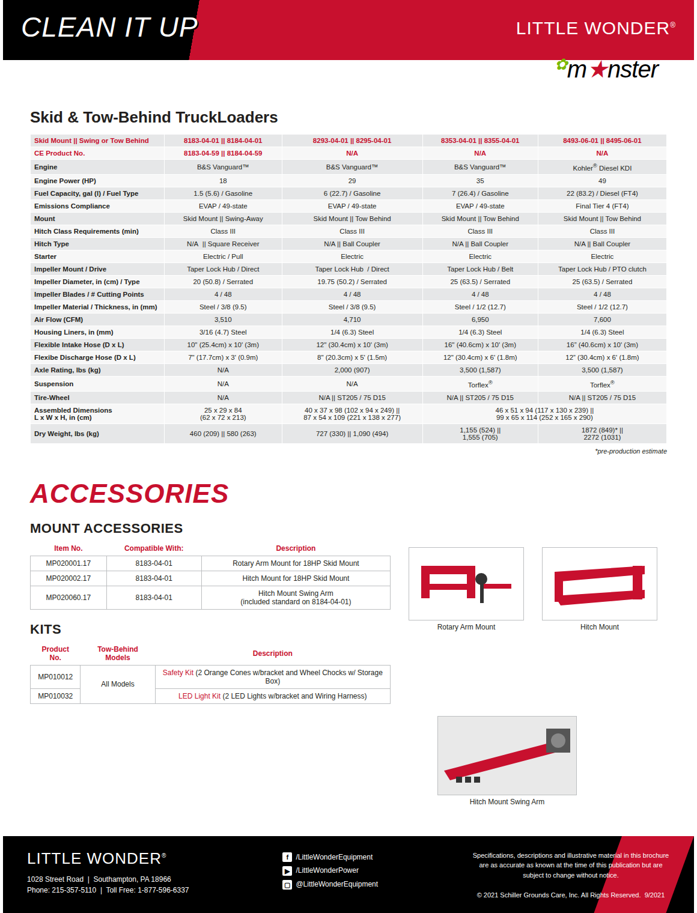CLEAN IT UP
LITTLE WONDER®
✿m★nster
Skid & Tow-Behind TruckLoaders
| Skid Mount // Swing or Tow Behind | 8183-04-01 // 8184-04-01 | 8293-04-01 // 8295-04-01 | 8353-04-01 // 8355-04-01 | 8493-06-01 // 8495-06-01 |
| --- | --- | --- | --- | --- |
| CE Product No. | 8183-04-59 // 8184-04-59 | N/A | N/A | N/A |
| Engine | B&S Vanguard™ | B&S Vanguard™ | B&S Vanguard™ | Kohler ® Diesel KDI |
| Engine Power (HP) | 18 | 29 | 35 | 49 |
| Fuel Capacity, gal (l) / Fuel Type | 1.5 (5.6) / Gasoline | 6 (22.7) / Gasoline | 7 (26.4) / Gasoline | 22 (83.2) / Diesel (FT4) |
| Emissions Compliance | EVAP / 49-state | EVAP / 49-state | EVAP / 49-state | Final Tier 4 (FT4) |
| Mount | Skid Mount // Swing-Away | Skid Mount // Tow Behind | Skid Mount // Tow Behind | Skid Mount // Tow Behind |
| Hitch Class Requirements (min) | Class III | Class III | Class III | Class III |
| Hitch Type | N/A // Square Receiver | N/A // Ball Coupler | N/A // Ball Coupler | N/A // Ball Coupler |
| Starter | Electric / Pull | Electric | Electric | Electric |
| Impeller Mount / Drive | Taper Lock Hub / Direct | Taper Lock Hub / Direct | Taper Lock Hub / Belt | Taper Lock Hub / PTO clutch |
| Impeller Diameter, in (cm) / Type | 20 (50.8) / Serrated | 19.75 (50.2) / Serrated | 25 (63.5) / Serrated | 25 (63.5) / Serrated |
| Impeller Blades / # Cutting Points | 4 / 48 | 4 / 48 | 4 / 48 | 4 / 48 |
| Impeller Material / Thickness, in (mm) | Steel / 3/8 (9.5) | Steel / 3/8 (9.5) | Steel / 1/2 (12.7) | Steel / 1/2 (12.7) |
| Air Flow (CFM) | 3,510 | 4,710 | 6,950 | 7,600 |
| Housing Liners, in (mm) | 3/16 (4.7) Steel | 1/4 (6.3) Steel | 1/4 (6.3) Steel | 1/4 (6.3) Steel |
| Flexible Intake Hose (D x L) | 10" (25.4cm) x 10' (3m) | 12" (30.4cm) x 10' (3m) | 16" (40.6cm) x 10' (3m) | 16” (40.6cm) x 10' (3m) |
| Flexibe Discharge Hose (D x L) | 7" (17.7cm) x 3' (0.9m) | 8" (20.3cm) x 5' (1.5m) | 12" (30.4cm) x 6' (1.8m) | 12” (30.4cm) x 6' (1.8m) |
| Axle Rating, lbs (kg) | N/A | 2,000 (907) | 3,500 (1,587) | 3,500 (1,587) |
| Suspension | N/A | N/A | Torflex ® | Torflex ® |
| Tire-Wheel | N/A | N/A // ST205 / 75 D15 | N/A // ST205 / 75 D15 | N/A // ST205 / 75 D15 |
| Assembled Dimensions L x W x H, in (cm) | 25 x 29 x 84 (62 x 72 x 213) | 40 x 37 x 98 (102 x 94 x 249) // 87 x 54 x 109 (221 x 138 x 277) | 46 x 51 x 94 (117 x 130 x 239) // 99 x 65 x 114 (252 x 165 x 290) |
| Dry Weight, lbs (kg) | 460 (209) // 580 (263) | 727 (330) // 1,090 (494) | 1,155 (524) // 1,555 (705) | 1872 (849)* // 2272 (1031) |
*pre-production estimate
ACCESSORIES
MOUNT ACCESSORIES
| Item No. | Compatible With: | Description |
| --- | --- | --- |
| MP020001.17 | 8183-04-01 | Rotary Arm Mount for 18HP Skid Mount |
| MP020002.17 | 8183-04-01 | Hitch Mount for 18HP Skid Mount |
| MP020060.17 | 8183-04-01 | Hitch Mount Swing Arm (included standard on 8184-04-01) |
KITS
| Product No. | Tow-Behind Models | Description |
| --- | --- | --- |
| MP010012 | All Models | Safety Kit (2 Orange Cones w/bracket and Wheel Chocks w/ Storage Box) |
| MP010032 | LED Light Kit (2 LED Lights w/bracket and Wiring Harness) |
Rotary Arm Mount
Hitch Mount
Hitch Mount Swing Arm
LITTLE WONDER®
1028 Street Road | Southampton, PA 18966
Phone: 215-357-5110 | Toll Free: 1-877-596-6337
f/LittleWonderEquipment
▶/LittleWonderPower
▢@LittleWonderEquipment
Specifications, descriptions and illustrative material in this brochure are as accurate as known at the time of this publication but are subject to change without notice.
© 2021 Schiller Grounds Care, Inc. All Rights Reserved. 9/2021